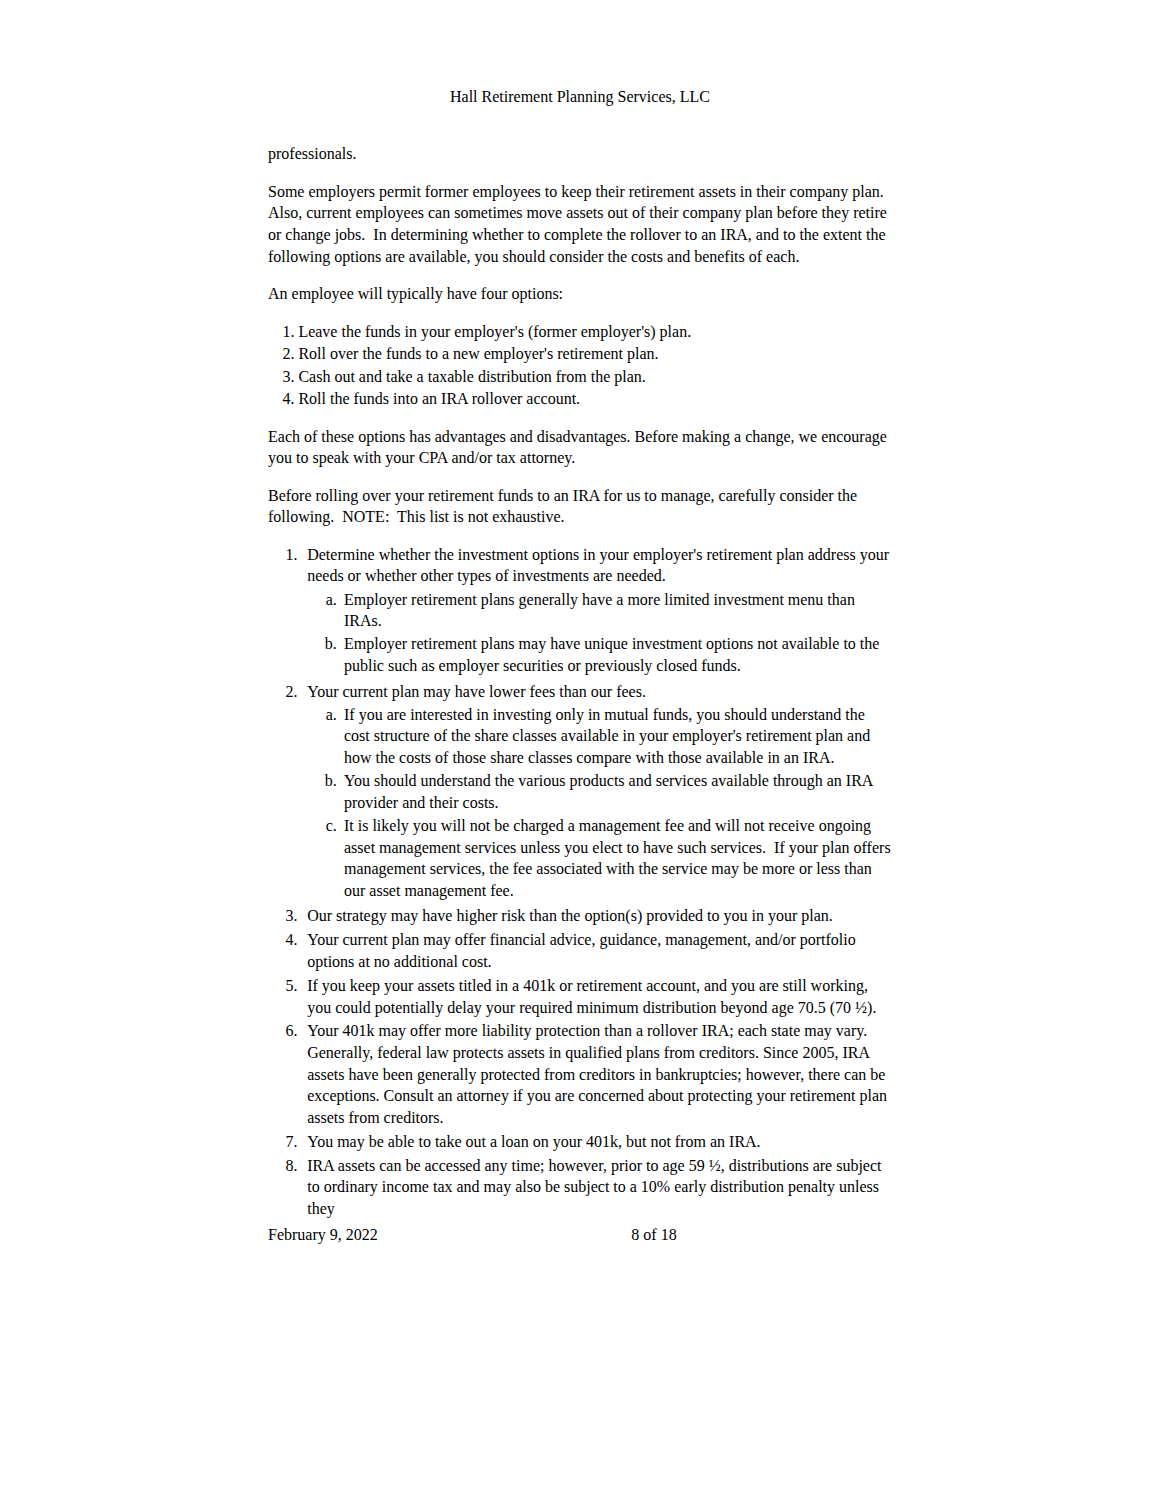Hall Retirement Planning Services, LLC
professionals.
Some employers permit former employees to keep their retirement assets in their company plan. Also, current employees can sometimes move assets out of their company plan before they retire or change jobs. In determining whether to complete the rollover to an IRA, and to the extent the following options are available, you should consider the costs and benefits of each.
An employee will typically have four options:
Leave the funds in your employer's (former employer's) plan.
Roll over the funds to a new employer's retirement plan.
Cash out and take a taxable distribution from the plan.
Roll the funds into an IRA rollover account.
Each of these options has advantages and disadvantages. Before making a change, we encourage you to speak with your CPA and/or tax attorney.
Before rolling over your retirement funds to an IRA for us to manage, carefully consider the following. NOTE: This list is not exhaustive.
Determine whether the investment options in your employer's retirement plan address your needs or whether other types of investments are needed.
Employer retirement plans generally have a more limited investment menu than IRAs.
Employer retirement plans may have unique investment options not available to the public such as employer securities or previously closed funds.
Your current plan may have lower fees than our fees.
If you are interested in investing only in mutual funds, you should understand the cost structure of the share classes available in your employer's retirement plan and how the costs of those share classes compare with those available in an IRA.
You should understand the various products and services available through an IRA provider and their costs.
It is likely you will not be charged a management fee and will not receive ongoing asset management services unless you elect to have such services. If your plan offers management services, the fee associated with the service may be more or less than our asset management fee.
Our strategy may have higher risk than the option(s) provided to you in your plan.
Your current plan may offer financial advice, guidance, management, and/or portfolio options at no additional cost.
If you keep your assets titled in a 401k or retirement account, and you are still working, you could potentially delay your required minimum distribution beyond age 70.5 (70 ½).
Your 401k may offer more liability protection than a rollover IRA; each state may vary. Generally, federal law protects assets in qualified plans from creditors. Since 2005, IRA assets have been generally protected from creditors in bankruptcies; however, there can be exceptions. Consult an attorney if you are concerned about protecting your retirement plan assets from creditors.
You may be able to take out a loan on your 401k, but not from an IRA.
IRA assets can be accessed any time; however, prior to age 59 ½, distributions are subject to ordinary income tax and may also be subject to a 10% early distribution penalty unless they
February 9, 2022 8 of 18